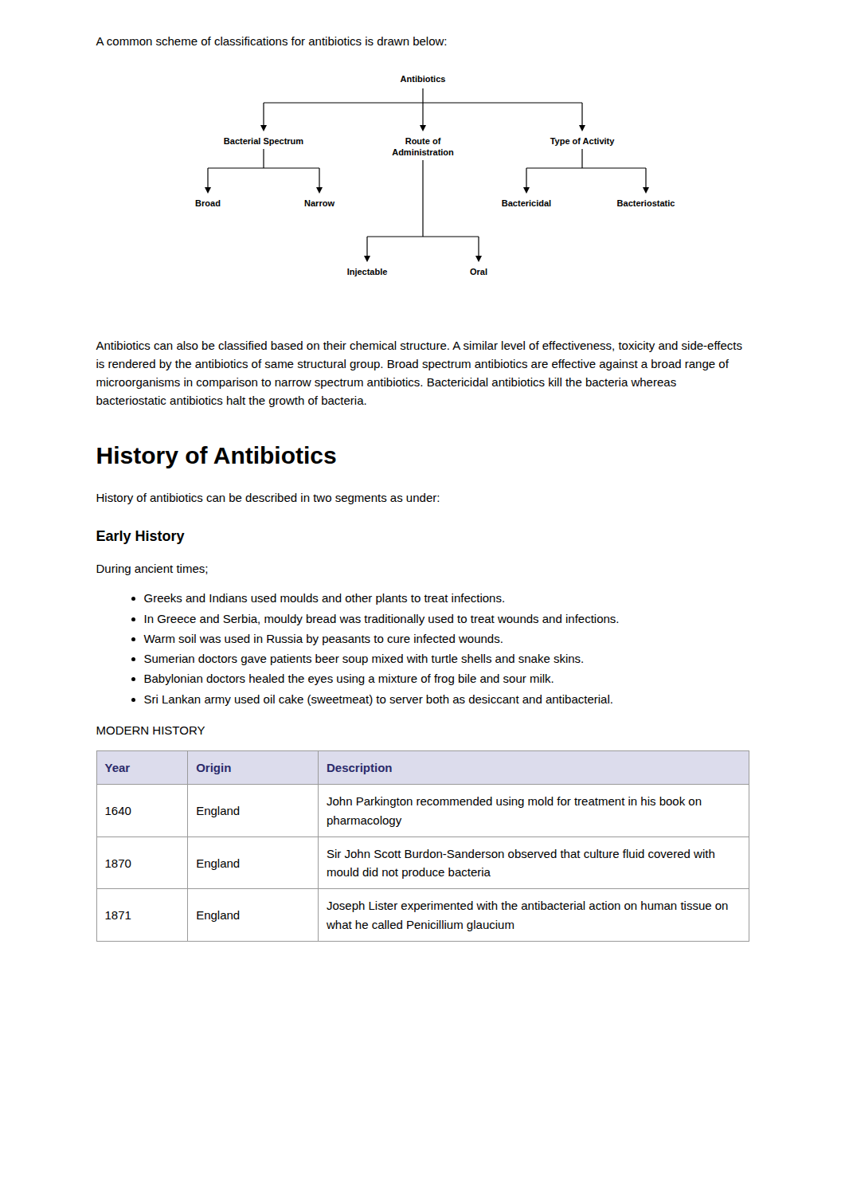A common scheme of classifications for antibiotics is drawn below:
Antibiotics Bacterial Spectrum Route of Administration Type of Activity Broad Narrow Bactericidal Bacteriostatic Injectable Oral
Antibiotics can also be classified based on their chemical structure. A similar level of effectiveness, toxicity and side-effects is rendered by the antibiotics of same structural group. Broad spectrum antibiotics are effective against a broad range of microorganisms in comparison to narrow spectrum antibiotics. Bactericidal antibiotics kill the bacteria whereas bacteriostatic antibiotics halt the growth of bacteria.
History of Antibiotics
History of antibiotics can be described in two segments as under:
Early History
During ancient times;
Greeks and Indians used moulds and other plants to treat infections.
In Greece and Serbia, mouldy bread was traditionally used to treat wounds and infections.
Warm soil was used in Russia by peasants to cure infected wounds.
Sumerian doctors gave patients beer soup mixed with turtle shells and snake skins.
Babylonian doctors healed the eyes using a mixture of frog bile and sour milk.
Sri Lankan army used oil cake (sweetmeat) to server both as desiccant and antibacterial.
MODERN HISTORY
| Year | Origin | Description |
| --- | --- | --- |
| 1640 | England | John Parkington recommended using mold for treatment in his book on pharmacology |
| 1870 | England | Sir John Scott Burdon-Sanderson observed that culture fluid covered with mould did not produce bacteria |
| 1871 | England | Joseph Lister experimented with the antibacterial action on human tissue on what he called Penicillium glaucium |